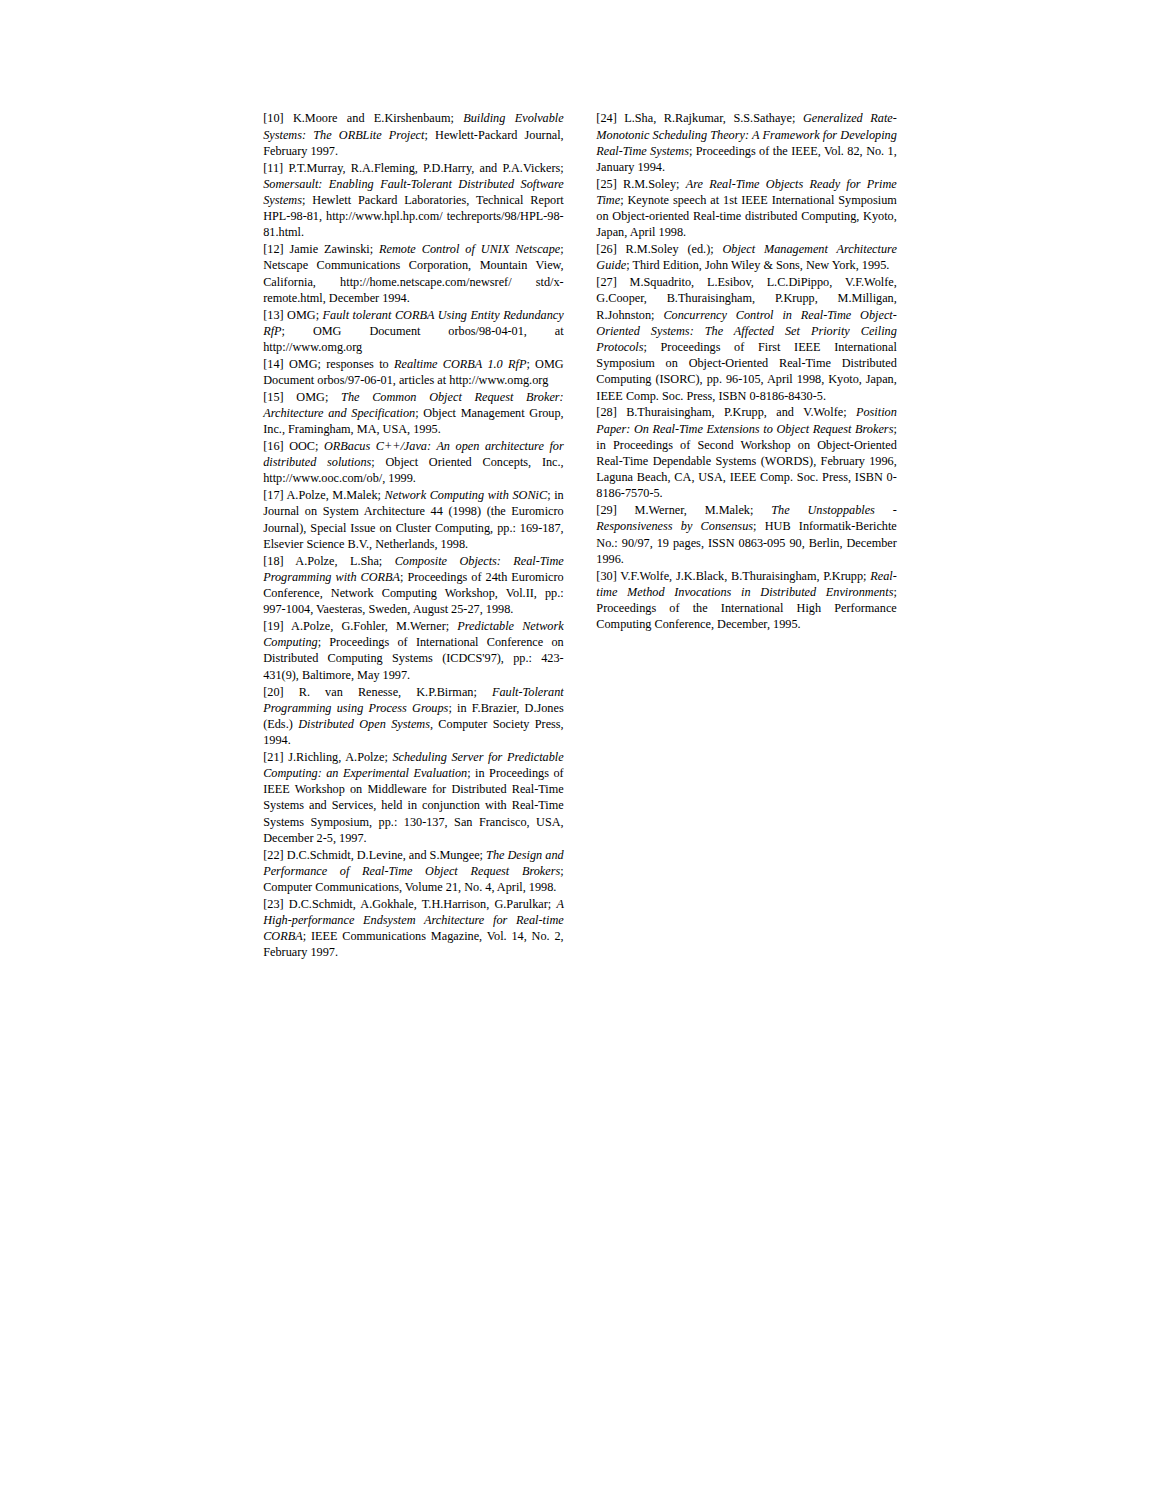[10] K.Moore and E.Kirshenbaum; Building Evolvable Systems: The ORBLite Project; Hewlett-Packard Journal, February 1997.
[11] P.T.Murray, R.A.Fleming, P.D.Harry, and P.A.Vickers; Somersault: Enabling Fault-Tolerant Distributed Software Systems; Hewlett Packard Laboratories, Technical Report HPL-98-81, http://www.hpl.hp.com/ techreports/98/HPL-98-81.html.
[12] Jamie Zawinski; Remote Control of UNIX Netscape; Netscape Communications Corporation, Mountain View, California, http://home.netscape.com/newsref/ std/x-remote.html, December 1994.
[13] OMG; Fault tolerant CORBA Using Entity Redundancy RfP; OMG Document orbos/98-04-01, at http://www.omg.org
[14] OMG; responses to Realtime CORBA 1.0 RfP; OMG Document orbos/97-06-01, articles at http://www.omg.org
[15] OMG; The Common Object Request Broker: Architecture and Specification; Object Management Group, Inc., Framingham, MA, USA, 1995.
[16] OOC; ORBacus C++/Java: An open architecture for distributed solutions; Object Oriented Concepts, Inc., http://www.ooc.com/ob/, 1999.
[17] A.Polze, M.Malek; Network Computing with SONiC; in Journal on System Architecture 44 (1998) (the Euromicro Journal), Special Issue on Cluster Computing, pp.: 169-187, Elsevier Science B.V., Netherlands, 1998.
[18] A.Polze, L.Sha; Composite Objects: Real-Time Programming with CORBA; Proceedings of 24th Euromicro Conference, Network Computing Workshop, Vol.II, pp.: 997-1004, Vaesteras, Sweden, August 25-27, 1998.
[19] A.Polze, G.Fohler, M.Werner; Predictable Network Computing; Proceedings of International Conference on Distributed Computing Systems (ICDCS'97), pp.: 423-431(9), Baltimore, May 1997.
[20] R. van Renesse, K.P.Birman; Fault-Tolerant Programming using Process Groups; in F.Brazier, D.Jones (Eds.) Distributed Open Systems, Computer Society Press, 1994.
[21] J.Richling, A.Polze; Scheduling Server for Predictable Computing: an Experimental Evaluation; in Proceedings of IEEE Workshop on Middleware for Distributed Real-Time Systems and Services, held in conjunction with Real-Time Systems Symposium, pp.: 130-137, San Francisco, USA, December 2-5, 1997.
[22] D.C.Schmidt, D.Levine, and S.Mungee; The Design and Performance of Real-Time Object Request Brokers; Computer Communications, Volume 21, No. 4, April, 1998.
[23] D.C.Schmidt, A.Gokhale, T.H.Harrison, G.Parulkar; A High-performance Endsystem Architecture for Real-time CORBA; IEEE Communications Magazine, Vol. 14, No. 2, February 1997.
[24] L.Sha, R.Rajkumar, S.S.Sathaye; Generalized Rate-Monotonic Scheduling Theory: A Framework for Developing Real-Time Systems; Proceedings of the IEEE, Vol. 82, No. 1, January 1994.
[25] R.M.Soley; Are Real-Time Objects Ready for Prime Time; Keynote speech at 1st IEEE International Symposium on Object-oriented Real-time distributed Computing, Kyoto, Japan, April 1998.
[26] R.M.Soley (ed.); Object Management Architecture Guide; Third Edition, John Wiley & Sons, New York, 1995.
[27] M.Squadrito, L.Esibov, L.C.DiPippo, V.F.Wolfe, G.Cooper, B.Thuraisingham, P.Krupp, M.Milligan, R.Johnston; Concurrency Control in Real-Time Object-Oriented Systems: The Affected Set Priority Ceiling Protocols; Proceedings of First IEEE International Symposium on Object-Oriented Real-Time Distributed Computing (ISORC), pp. 96-105, April 1998, Kyoto, Japan, IEEE Comp. Soc. Press, ISBN 0-8186-8430-5.
[28] B.Thuraisingham, P.Krupp, and V.Wolfe; Position Paper: On Real-Time Extensions to Object Request Brokers; in Proceedings of Second Workshop on Object-Oriented Real-Time Dependable Systems (WORDS), February 1996, Laguna Beach, CA, USA, IEEE Comp. Soc. Press, ISBN 0-8186-7570-5.
[29] M.Werner, M.Malek; The Unstoppables - Responsiveness by Consensus; HUB Informatik-Berichte No.: 90/97, 19 pages, ISSN 0863-095 90, Berlin, December 1996.
[30] V.F.Wolfe, J.K.Black, B.Thuraisingham, P.Krupp; Real-time Method Invocations in Distributed Environments; Proceedings of the International High Performance Computing Conference, December, 1995.